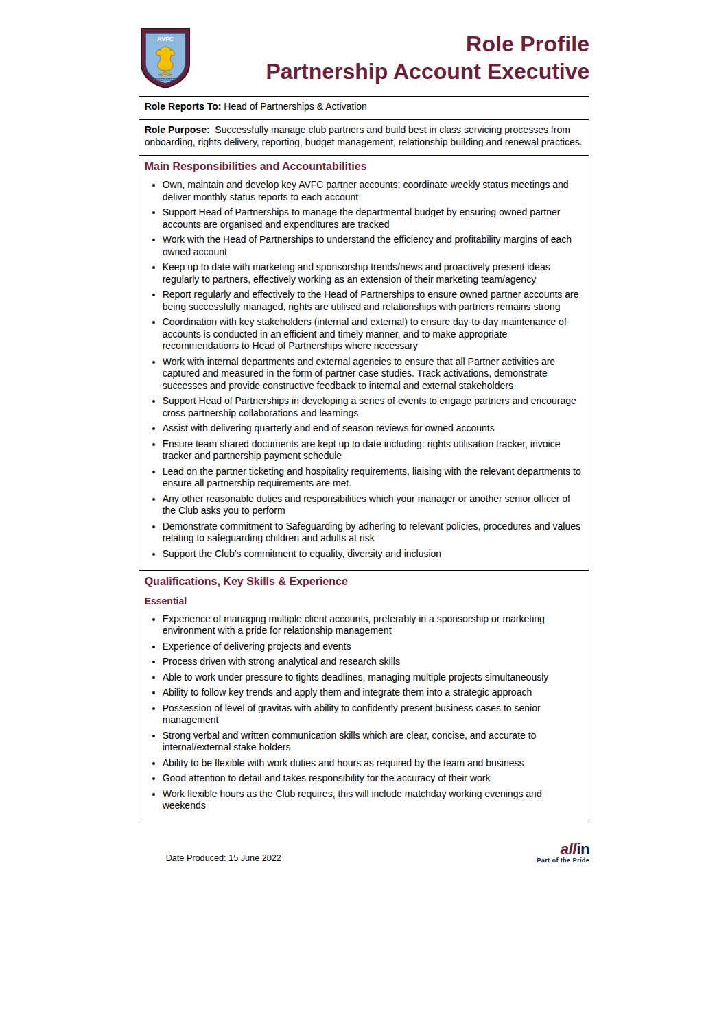AVFC PREPARED
Role Profile
Partnership Account Executive
| Role Reports To: Head of Partnerships & Activation |
| Role Purpose: Successfully manage club partners and build best in class servicing processes from onboarding, rights delivery, reporting, budget management, relationship building and renewal practices. |
| Main Responsibilities and Accountabilities Own, maintain and develop key AVFC partner accounts; coordinate weekly status meetings and deliver monthly status reports to each account Support Head of Partnerships to manage the departmental budget by ensuring owned partner accounts are organised and expenditures are tracked Work with the Head of Partnerships to understand the efficiency and profitability margins of each owned account Keep up to date with marketing and sponsorship trends/news and proactively present ideas regularly to partners, effectively working as an extension of their marketing team/agency Report regularly and effectively to the Head of Partnerships to ensure owned partner accounts are being successfully managed, rights are utilised and relationships with partners remains strong Coordination with key stakeholders (internal and external) to ensure day-to-day maintenance of accounts is conducted in an efficient and timely manner, and to make appropriate recommendations to Head of Partnerships where necessary Work with internal departments and external agencies to ensure that all Partner activities are captured and measured in the form of partner case studies. Track activations, demonstrate successes and provide constructive feedback to internal and external stakeholders Support Head of Partnerships in developing a series of events to engage partners and encourage cross partnership collaborations and learnings Assist with delivering quarterly and end of season reviews for owned accounts Ensure team shared documents are kept up to date including: rights utilisation tracker, invoice tracker and partnership payment schedule Lead on the partner ticketing and hospitality requirements, liaising with the relevant departments to ensure all partnership requirements are met. Any other reasonable duties and responsibilities which your manager or another senior officer of the Club asks you to perform Demonstrate commitment to Safeguarding by adhering to relevant policies, procedures and values relating to safeguarding children and adults at risk Support the Club’s commitment to equality, diversity and inclusion |
| Qualifications, Key Skills & Experience Essential Experience of managing multiple client accounts, preferably in a sponsorship or marketing environment with a pride for relationship management Experience of delivering projects and events Process driven with strong analytical and research skills Able to work under pressure to tights deadlines, managing multiple projects simultaneously Ability to follow key trends and apply them and integrate them into a strategic approach Possession of level of gravitas with ability to confidently present business cases to senior management Strong verbal and written communication skills which are clear, concise, and accurate to internal/external stake holders Ability to be flexible with work duties and hours as required by the team and business Good attention to detail and takes responsibility for the accuracy of their work Work flexible hours as the Club requires, this will include matchday working evenings and weekends |
Date Produced: 15 June 2022
allin
Part of the Pride